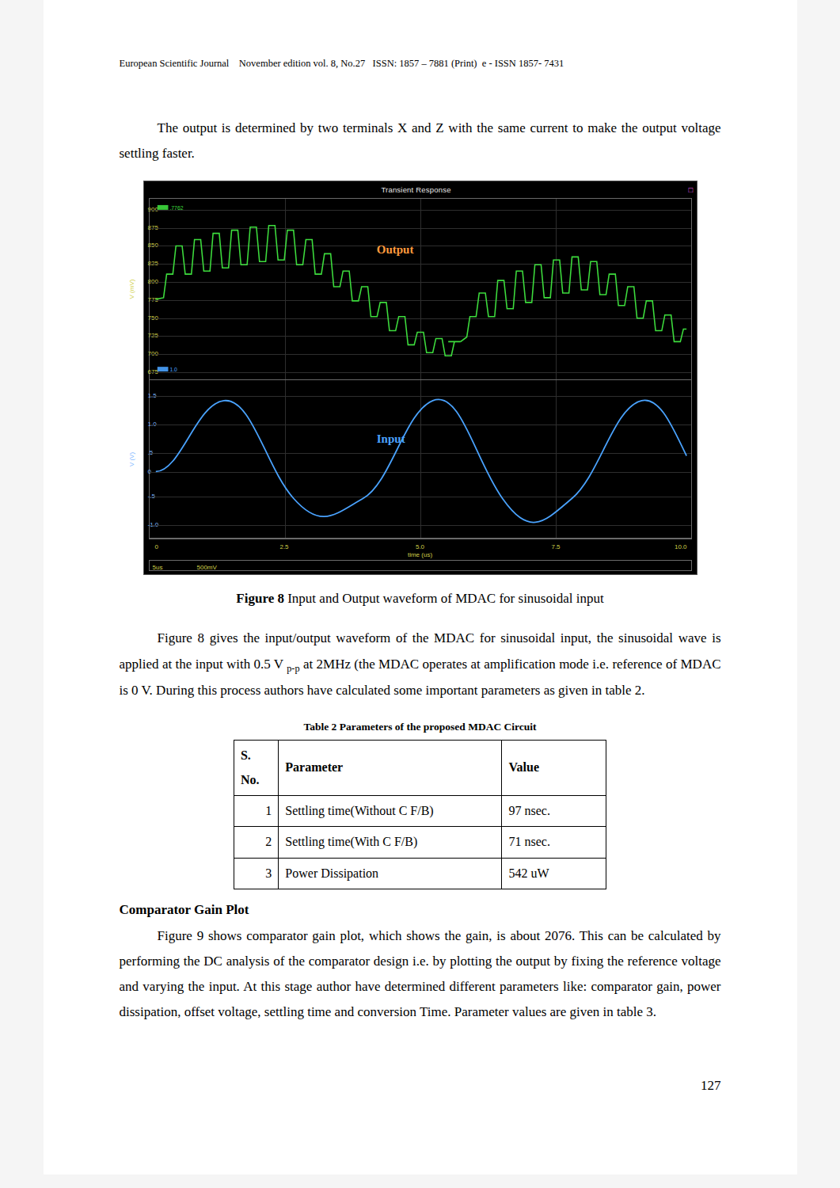European Scientific Journal November edition vol. 8, No.27 ISSN: 1857 – 7881 (Print) e - ISSN 1857- 7431
The output is determined by two terminals X and Z with the same current to make the output voltage settling faster.
□Transient Response
V (mV)
900
875
850
825
800
775
750
725
700
675
Output
.7762 1.0
V (V)
1.5
1.0
.5
0
-.5
-1.0
Input
0
2.5
5.0
7.5
10.0
time (us)
5us 500mV
Figure 8 Input and Output waveform of MDAC for sinusoidal input
Figure 8 gives the input/output waveform of the MDAC for sinusoidal input, the sinusoidal wave is applied at the input with 0.5 V p-p at 2MHz (the MDAC operates at amplification mode i.e. reference of MDAC is 0 V. During this process authors have calculated some important parameters as given in table 2.
Table 2 Parameters of the proposed MDAC Circuit
| S. No. | Parameter | Value |
| --- | --- | --- |
| 1 | Settling time(Without C F/B) | 97 nsec. |
| 2 | Settling time(With C F/B) | 71 nsec. |
| 3 | Power Dissipation | 542 uW |
Comparator Gain Plot
Figure 9 shows comparator gain plot, which shows the gain, is about 2076. This can be calculated by performing the DC analysis of the comparator design i.e. by plotting the output by fixing the reference voltage and varying the input. At this stage author have determined different parameters like: comparator gain, power dissipation, offset voltage, settling time and conversion Time. Parameter values are given in table 3.
127